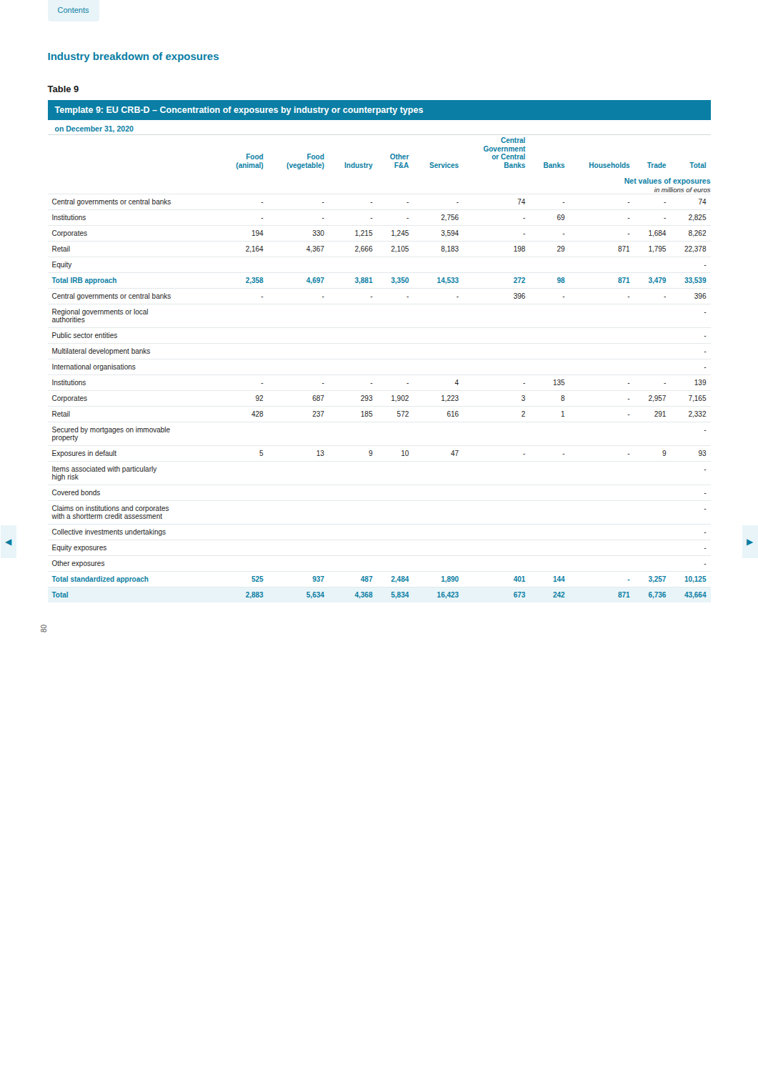Contents
Industry breakdown of exposures
Table 9
Template 9: EU CRB-D – Concentration of exposures by industry or counterparty types
on December 31, 2020
| Net values of exposures in millions of euros |
| | Food (animal) | Food (vegetable) | Industry | Other F&A | Services | Central Government or Central Banks | Banks | Households | Trade | Total |
| Central governments or central banks | - | - | - | - | - | 74 | - | - | - | 74 |
| Institutions | - | - | - | - | 2,756 | - | 69 | - | - | 2,825 |
| Corporates | 194 | 330 | 1,215 | 1,245 | 3,594 | - | - | - | 1,684 | 8,262 |
| Retail | 2,164 | 4,367 | 2,666 | 2,105 | 8,183 | 198 | 29 | 871 | 1,795 | 22,378 |
| Equity | | | | | | | | | | - |
| Total IRB approach | 2,358 | 4,697 | 3,881 | 3,350 | 14,533 | 272 | 98 | 871 | 3,479 | 33,539 |
| Central governments or central banks | - | - | - | - | - | 396 | - | - | - | 396 |
| Regional governments or local authorities | | | | | | | | | | - |
| Public sector entities | | | | | | | | | | - |
| Multilateral development banks | | | | | | | | | | - |
| International organisations | | | | | | | | | | - |
| Institutions | - | - | - | - | 4 | - | 135 | - | - | 139 |
| Corporates | 92 | 687 | 293 | 1,902 | 1,223 | 3 | 8 | - | 2,957 | 7,165 |
| Retail | 428 | 237 | 185 | 572 | 616 | 2 | 1 | - | 291 | 2,332 |
| Secured by mortgages on immovable property | | | | | | | | | | - |
| Exposures in default | 5 | 13 | 9 | 10 | 47 | - | - | - | 9 | 93 |
| Items associated with particularly high risk | | | | | | | | | | - |
| Covered bonds | | | | | | | | | | - |
| Claims on institutions and corporates with a shortterm credit assessment | | | | | | | | | | - |
| Collective investments undertakings | | | | | | | | | | - |
| Equity exposures | | | | | | | | | | - |
| Other exposures | | | | | | | | | | - |
| Total standardized approach | 525 | 937 | 487 | 2,484 | 1,890 | 401 | 144 | - | 3,257 | 10,125 |
| Total | 2,883 | 5,634 | 4,368 | 5,834 | 16,423 | 673 | 242 | 871 | 6,736 | 43,664 |
◀
▶
80